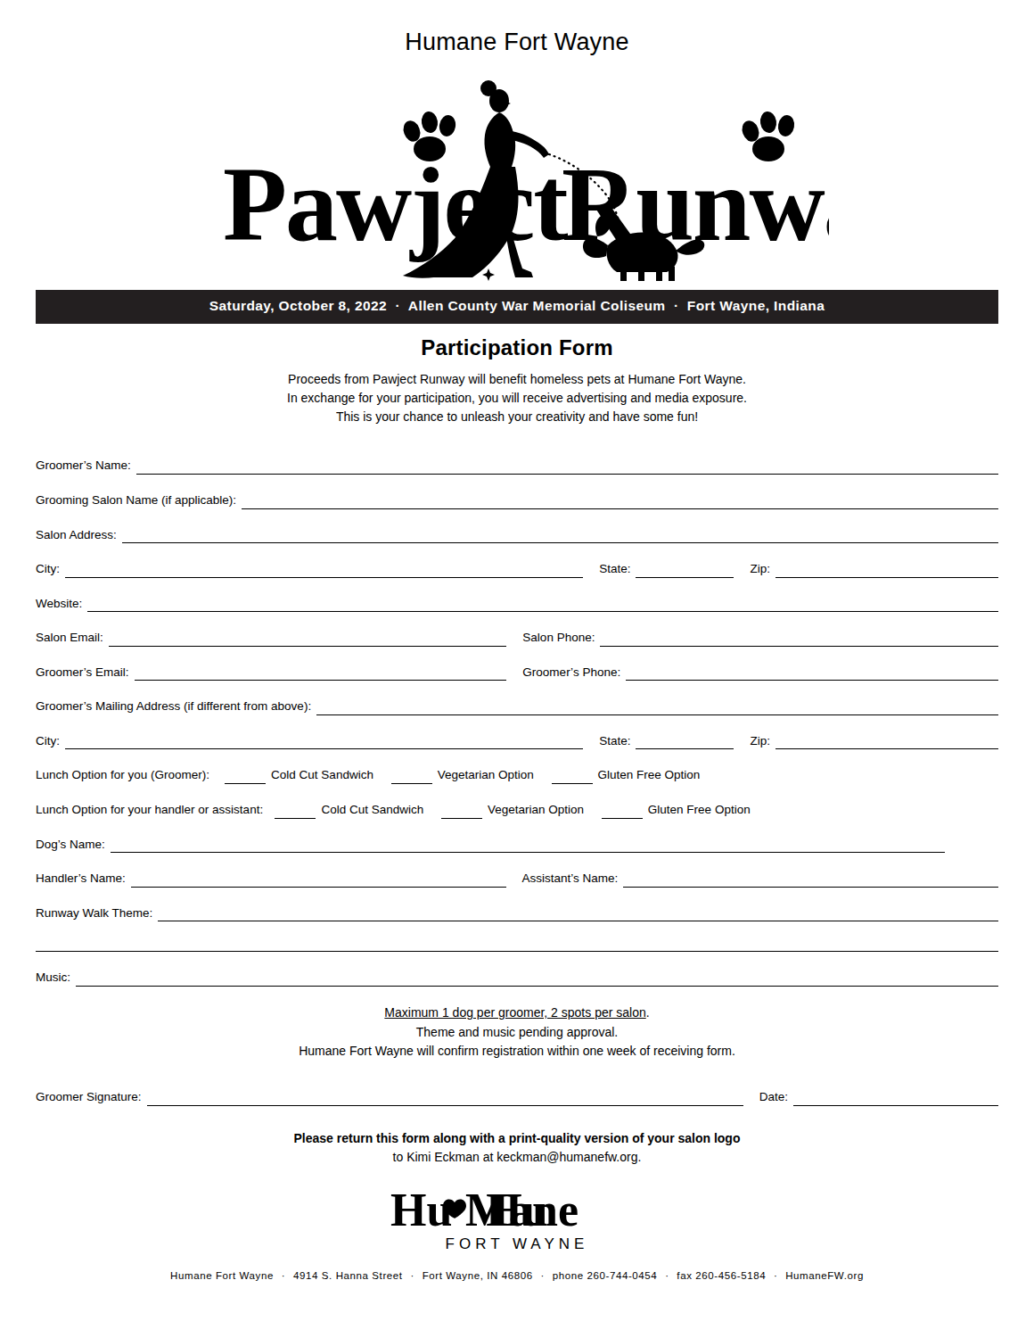Humane Fort Wayne
Pawject Runway
Saturday, October 8, 2022 · Allen County War Memorial Coliseum · Fort Wayne, Indiana
Participation Form
Proceeds from Pawject Runway will benefit homeless pets at Humane Fort Wayne.
In exchange for your participation, you will receive advertising and media exposure.
This is your chance to unleash your creativity and have some fun!
Groomer’s Name:
Grooming Salon Name (if applicable):
Salon Address:
City: State: Zip:
Website:
Salon Email: Salon Phone:
Groomer’s Email: Groomer’s Phone:
Groomer’s Mailing Address (if different from above):
City: State: Zip:
Lunch Option for you (Groomer): Cold Cut Sandwich Vegetarian Option Gluten Free Option
Lunch Option for your handler or assistant: Cold Cut Sandwich Vegetarian Option Gluten Free Option
Dog’s Name:
Handler’s Name: Assistant’s Name:
Runway Walk Theme:
Music:
Maximum 1 dog per groomer, 2 spots per salon.
Theme and music pending approval.
Humane Fort Wayne will confirm registration within one week of receiving form.
Groomer Signature: Date:
Please return this form along with a print-quality version of your salon logo
to Kimi Eckman at keckman@humanefw.org.
Hu Humane Hu Mane FORT WAYNE
Humane Fort Wayne · 4914 S. Hanna Street · Fort Wayne, IN 46806 · phone 260-744-0454 · fax 260-456-5184 · HumaneFW.org